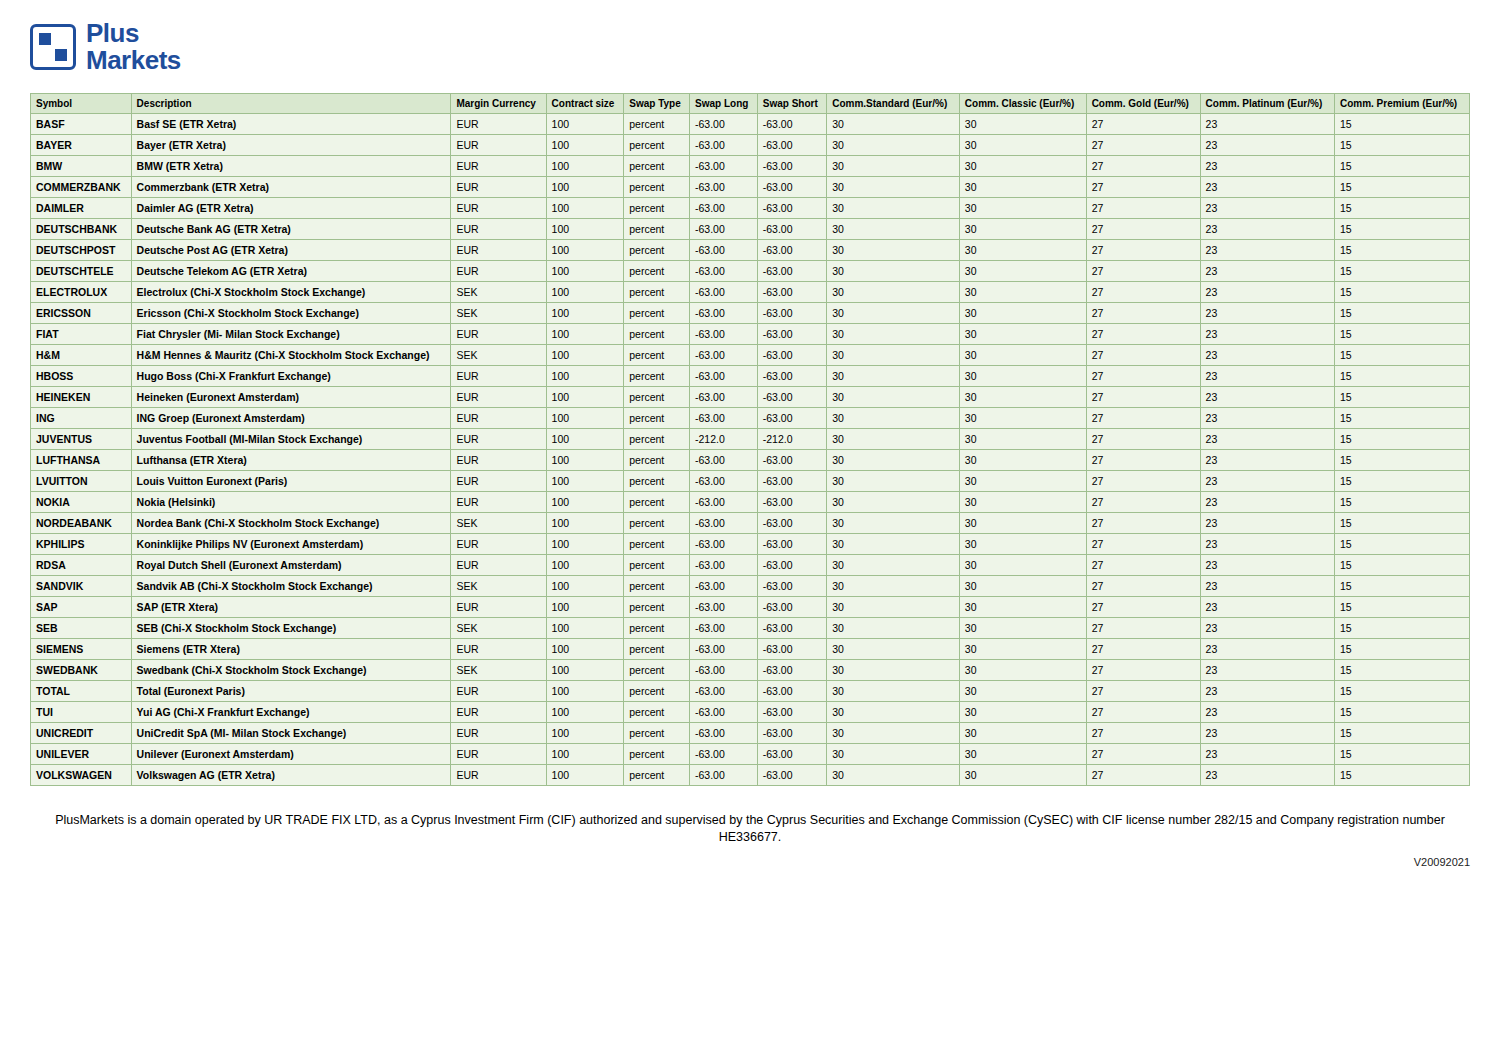Plus
Markets
| Symbol | Description | Margin Currency | Contract size | Swap Type | Swap Long | Swap Short | Comm.Standard (Eur/%) | Comm. Classic (Eur/%) | Comm. Gold (Eur/%) | Comm. Platinum (Eur/%) | Comm. Premium (Eur/%) |
| --- | --- | --- | --- | --- | --- | --- | --- | --- | --- | --- | --- |
| BASF | Basf SE (ETR Xetra) | EUR | 100 | percent | -63.00 | -63.00 | 30 | 30 | 27 | 23 | 15 |
| BAYER | Bayer (ETR Xetra) | EUR | 100 | percent | -63.00 | -63.00 | 30 | 30 | 27 | 23 | 15 |
| BMW | BMW (ETR Xetra) | EUR | 100 | percent | -63.00 | -63.00 | 30 | 30 | 27 | 23 | 15 |
| COMMERZBANK | Commerzbank (ETR Xetra) | EUR | 100 | percent | -63.00 | -63.00 | 30 | 30 | 27 | 23 | 15 |
| DAIMLER | Daimler AG (ETR Xetra) | EUR | 100 | percent | -63.00 | -63.00 | 30 | 30 | 27 | 23 | 15 |
| DEUTSCHBANK | Deutsche Bank AG (ETR Xetra) | EUR | 100 | percent | -63.00 | -63.00 | 30 | 30 | 27 | 23 | 15 |
| DEUTSCHPOST | Deutsche Post AG (ETR Xetra) | EUR | 100 | percent | -63.00 | -63.00 | 30 | 30 | 27 | 23 | 15 |
| DEUTSCHTELE | Deutsche Telekom AG (ETR Xetra) | EUR | 100 | percent | -63.00 | -63.00 | 30 | 30 | 27 | 23 | 15 |
| ELECTROLUX | Electrolux (Chi-X Stockholm Stock Exchange) | SEK | 100 | percent | -63.00 | -63.00 | 30 | 30 | 27 | 23 | 15 |
| ERICSSON | Ericsson (Chi-X Stockholm Stock Exchange) | SEK | 100 | percent | -63.00 | -63.00 | 30 | 30 | 27 | 23 | 15 |
| FIAT | Fiat Chrysler (Mi- Milan Stock Exchange) | EUR | 100 | percent | -63.00 | -63.00 | 30 | 30 | 27 | 23 | 15 |
| H&M | H&M Hennes & Mauritz (Chi-X Stockholm Stock Exchange) | SEK | 100 | percent | -63.00 | -63.00 | 30 | 30 | 27 | 23 | 15 |
| HBOSS | Hugo Boss (Chi-X Frankfurt Exchange) | EUR | 100 | percent | -63.00 | -63.00 | 30 | 30 | 27 | 23 | 15 |
| HEINEKEN | Heineken (Euronext Amsterdam) | EUR | 100 | percent | -63.00 | -63.00 | 30 | 30 | 27 | 23 | 15 |
| ING | ING Groep (Euronext Amsterdam) | EUR | 100 | percent | -63.00 | -63.00 | 30 | 30 | 27 | 23 | 15 |
| JUVENTUS | Juventus Football (MI-Milan Stock Exchange) | EUR | 100 | percent | -212.0 | -212.0 | 30 | 30 | 27 | 23 | 15 |
| LUFTHANSA | Lufthansa (ETR Xtera) | EUR | 100 | percent | -63.00 | -63.00 | 30 | 30 | 27 | 23 | 15 |
| LVUITTON | Louis Vuitton Euronext (Paris) | EUR | 100 | percent | -63.00 | -63.00 | 30 | 30 | 27 | 23 | 15 |
| NOKIA | Nokia (Helsinki) | EUR | 100 | percent | -63.00 | -63.00 | 30 | 30 | 27 | 23 | 15 |
| NORDEABANK | Nordea Bank (Chi-X Stockholm Stock Exchange) | SEK | 100 | percent | -63.00 | -63.00 | 30 | 30 | 27 | 23 | 15 |
| KPHILIPS | Koninklijke Philips NV (Euronext Amsterdam) | EUR | 100 | percent | -63.00 | -63.00 | 30 | 30 | 27 | 23 | 15 |
| RDSA | Royal Dutch Shell (Euronext Amsterdam) | EUR | 100 | percent | -63.00 | -63.00 | 30 | 30 | 27 | 23 | 15 |
| SANDVIK | Sandvik AB (Chi-X Stockholm Stock Exchange) | SEK | 100 | percent | -63.00 | -63.00 | 30 | 30 | 27 | 23 | 15 |
| SAP | SAP (ETR Xtera) | EUR | 100 | percent | -63.00 | -63.00 | 30 | 30 | 27 | 23 | 15 |
| SEB | SEB (Chi-X Stockholm Stock Exchange) | SEK | 100 | percent | -63.00 | -63.00 | 30 | 30 | 27 | 23 | 15 |
| SIEMENS | Siemens (ETR Xtera) | EUR | 100 | percent | -63.00 | -63.00 | 30 | 30 | 27 | 23 | 15 |
| SWEDBANK | Swedbank (Chi-X Stockholm Stock Exchange) | SEK | 100 | percent | -63.00 | -63.00 | 30 | 30 | 27 | 23 | 15 |
| TOTAL | Total (Euronext Paris) | EUR | 100 | percent | -63.00 | -63.00 | 30 | 30 | 27 | 23 | 15 |
| TUI | Yui AG (Chi-X Frankfurt Exchange) | EUR | 100 | percent | -63.00 | -63.00 | 30 | 30 | 27 | 23 | 15 |
| UNICREDIT | UniCredit SpA (MI- Milan Stock Exchange) | EUR | 100 | percent | -63.00 | -63.00 | 30 | 30 | 27 | 23 | 15 |
| UNILEVER | Unilever (Euronext Amsterdam) | EUR | 100 | percent | -63.00 | -63.00 | 30 | 30 | 27 | 23 | 15 |
| VOLKSWAGEN | Volkswagen AG (ETR Xetra) | EUR | 100 | percent | -63.00 | -63.00 | 30 | 30 | 27 | 23 | 15 |
PlusMarkets is a domain operated by UR TRADE FIX LTD, as a Cyprus Investment Firm (CIF) authorized and supervised by the Cyprus Securities and Exchange Commission (CySEC) with CIF license number 282/15 and Company registration number HE336677.
V20092021